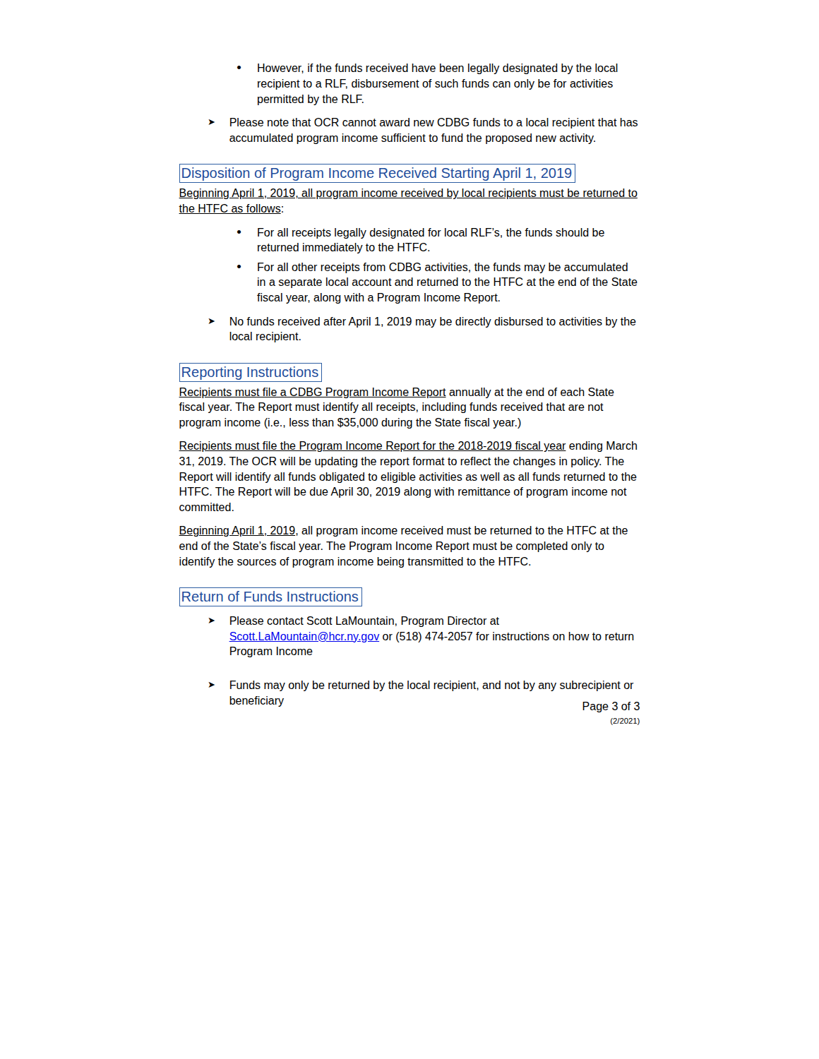However, if the funds received have been legally designated by the local recipient to a RLF, disbursement of such funds can only be for activities permitted by the RLF.
Please note that OCR cannot award new CDBG funds to a local recipient that has accumulated program income sufficient to fund the proposed new activity.
Disposition of Program Income Received Starting April 1, 2019
Beginning April 1, 2019, all program income received by local recipients must be returned to the HTFC as follows:
For all receipts legally designated for local RLF’s, the funds should be returned immediately to the HTFC.
For all other receipts from CDBG activities, the funds may be accumulated in a separate local account and returned to the HTFC at the end of the State fiscal year, along with a Program Income Report.
No funds received after April 1, 2019 may be directly disbursed to activities by the local recipient.
Reporting Instructions
Recipients must file a CDBG Program Income Report annually at the end of each State fiscal year. The Report must identify all receipts, including funds received that are not program income (i.e., less than $35,000 during the State fiscal year.)
Recipients must file the Program Income Report for the 2018-2019 fiscal year ending March 31, 2019. The OCR will be updating the report format to reflect the changes in policy. The Report will identify all funds obligated to eligible activities as well as all funds returned to the HTFC. The Report will be due April 30, 2019 along with remittance of program income not committed.
Beginning April 1, 2019, all program income received must be returned to the HTFC at the end of the State’s fiscal year. The Program Income Report must be completed only to identify the sources of program income being transmitted to the HTFC.
Return of Funds Instructions
Please contact Scott LaMountain, Program Director at Scott.LaMountain@hcr.ny.gov or (518) 474-2057 for instructions on how to return Program Income
Funds may only be returned by the local recipient, and not by any subrecipient or beneficiary
Page 3 of 3
(2/2021)